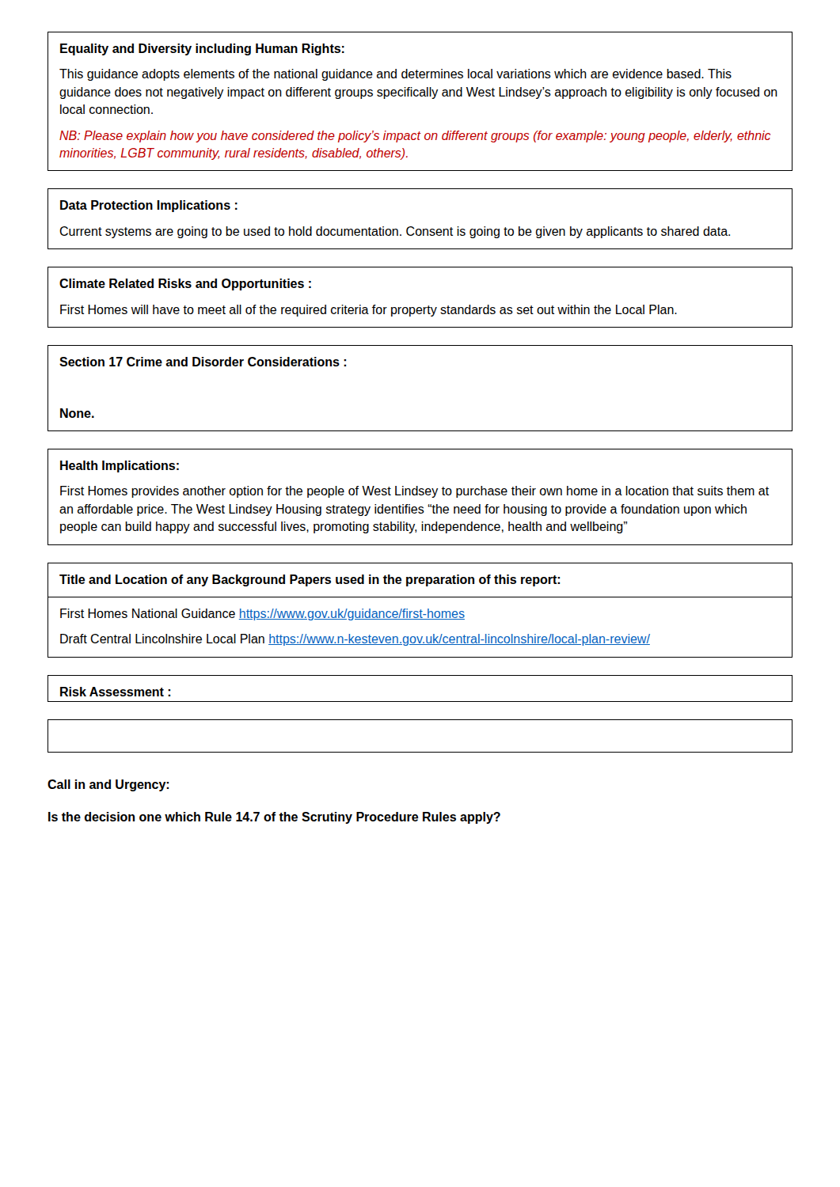Equality and Diversity including Human Rights:
This guidance adopts elements of the national guidance and determines local variations which are evidence based. This guidance does not negatively impact on different groups specifically and West Lindsey’s approach to eligibility is only focused on local connection.
NB: Please explain how you have considered the policy’s impact on different groups (for example: young people, elderly, ethnic minorities, LGBT community, rural residents, disabled, others).
Data Protection Implications :
Current systems are going to be used to hold documentation. Consent is going to be given by applicants to shared data.
Climate Related Risks and Opportunities :
First Homes will have to meet all of the required criteria for property standards as set out within the Local Plan.
Section 17 Crime and Disorder Considerations :
None.
Health Implications:
First Homes provides another option for the people of West Lindsey to purchase their own home in a location that suits them at an affordable price. The West Lindsey Housing strategy identifies “the need for housing to provide a foundation upon which people can build happy and successful lives, promoting stability, independence, health and wellbeing”
Title and Location of any Background Papers used in the preparation of this report:
First Homes National Guidance https://www.gov.uk/guidance/first-homes
Draft Central Lincolnshire Local Plan https://www.n-kesteven.gov.uk/central-lincolnshire/local-plan-review/
Risk Assessment :
Call in and Urgency:
Is the decision one which Rule 14.7 of the Scrutiny Procedure Rules apply?